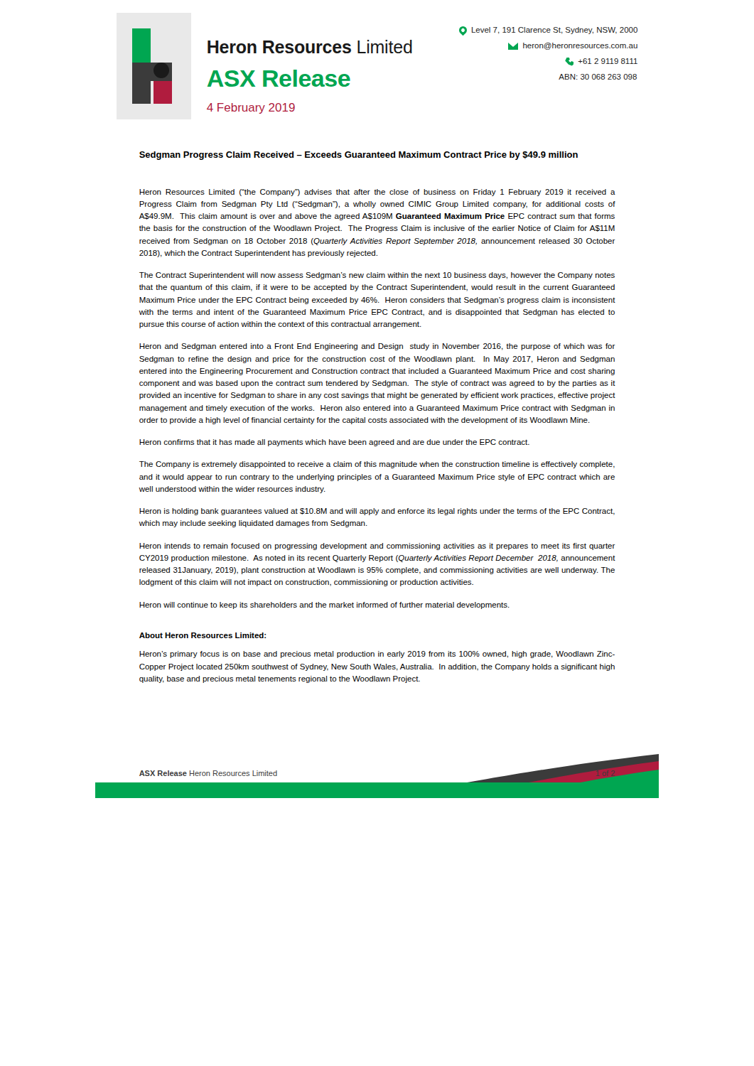Heron Resources Limited
ASX Release
4 February 2019
Level 7, 191 Clarence St, Sydney, NSW, 2000
heron@heronresources.com.au
+61 2 9119 8111
ABN: 30 068 263 098
Sedgman Progress Claim Received – Exceeds Guaranteed Maximum Contract Price by $49.9 million
Heron Resources Limited (“the Company”) advises that after the close of business on Friday 1 February 2019 it received a Progress Claim from Sedgman Pty Ltd (“Sedgman”), a wholly owned CIMIC Group Limited company, for additional costs of A$49.9M. This claim amount is over and above the agreed A$109M Guaranteed Maximum Price EPC contract sum that forms the basis for the construction of the Woodlawn Project. The Progress Claim is inclusive of the earlier Notice of Claim for A$11M received from Sedgman on 18 October 2018 (Quarterly Activities Report September 2018, announcement released 30 October 2018), which the Contract Superintendent has previously rejected.
The Contract Superintendent will now assess Sedgman’s new claim within the next 10 business days, however the Company notes that the quantum of this claim, if it were to be accepted by the Contract Superintendent, would result in the current Guaranteed Maximum Price under the EPC Contract being exceeded by 46%. Heron considers that Sedgman’s progress claim is inconsistent with the terms and intent of the Guaranteed Maximum Price EPC Contract, and is disappointed that Sedgman has elected to pursue this course of action within the context of this contractual arrangement.
Heron and Sedgman entered into a Front End Engineering and Design study in November 2016, the purpose of which was for Sedgman to refine the design and price for the construction cost of the Woodlawn plant. In May 2017, Heron and Sedgman entered into the Engineering Procurement and Construction contract that included a Guaranteed Maximum Price and cost sharing component and was based upon the contract sum tendered by Sedgman. The style of contract was agreed to by the parties as it provided an incentive for Sedgman to share in any cost savings that might be generated by efficient work practices, effective project management and timely execution of the works. Heron also entered into a Guaranteed Maximum Price contract with Sedgman in order to provide a high level of financial certainty for the capital costs associated with the development of its Woodlawn Mine.
Heron confirms that it has made all payments which have been agreed and are due under the EPC contract.
The Company is extremely disappointed to receive a claim of this magnitude when the construction timeline is effectively complete, and it would appear to run contrary to the underlying principles of a Guaranteed Maximum Price style of EPC contract which are well understood within the wider resources industry.
Heron is holding bank guarantees valued at $10.8M and will apply and enforce its legal rights under the terms of the EPC Contract, which may include seeking liquidated damages from Sedgman.
Heron intends to remain focused on progressing development and commissioning activities as it prepares to meet its first quarter CY2019 production milestone. As noted in its recent Quarterly Report (Quarterly Activities Report December 2018, announcement released 31January, 2019), plant construction at Woodlawn is 95% complete, and commissioning activities are well underway. The lodgment of this claim will not impact on construction, commissioning or production activities.
Heron will continue to keep its shareholders and the market informed of further material developments.
About Heron Resources Limited:
Heron’s primary focus is on base and precious metal production in early 2019 from its 100% owned, high grade, Woodlawn Zinc-Copper Project located 250km southwest of Sydney, New South Wales, Australia. In addition, the Company holds a significant high quality, base and precious metal tenements regional to the Woodlawn Project.
ASX Release Heron Resources Limited
1 of 2